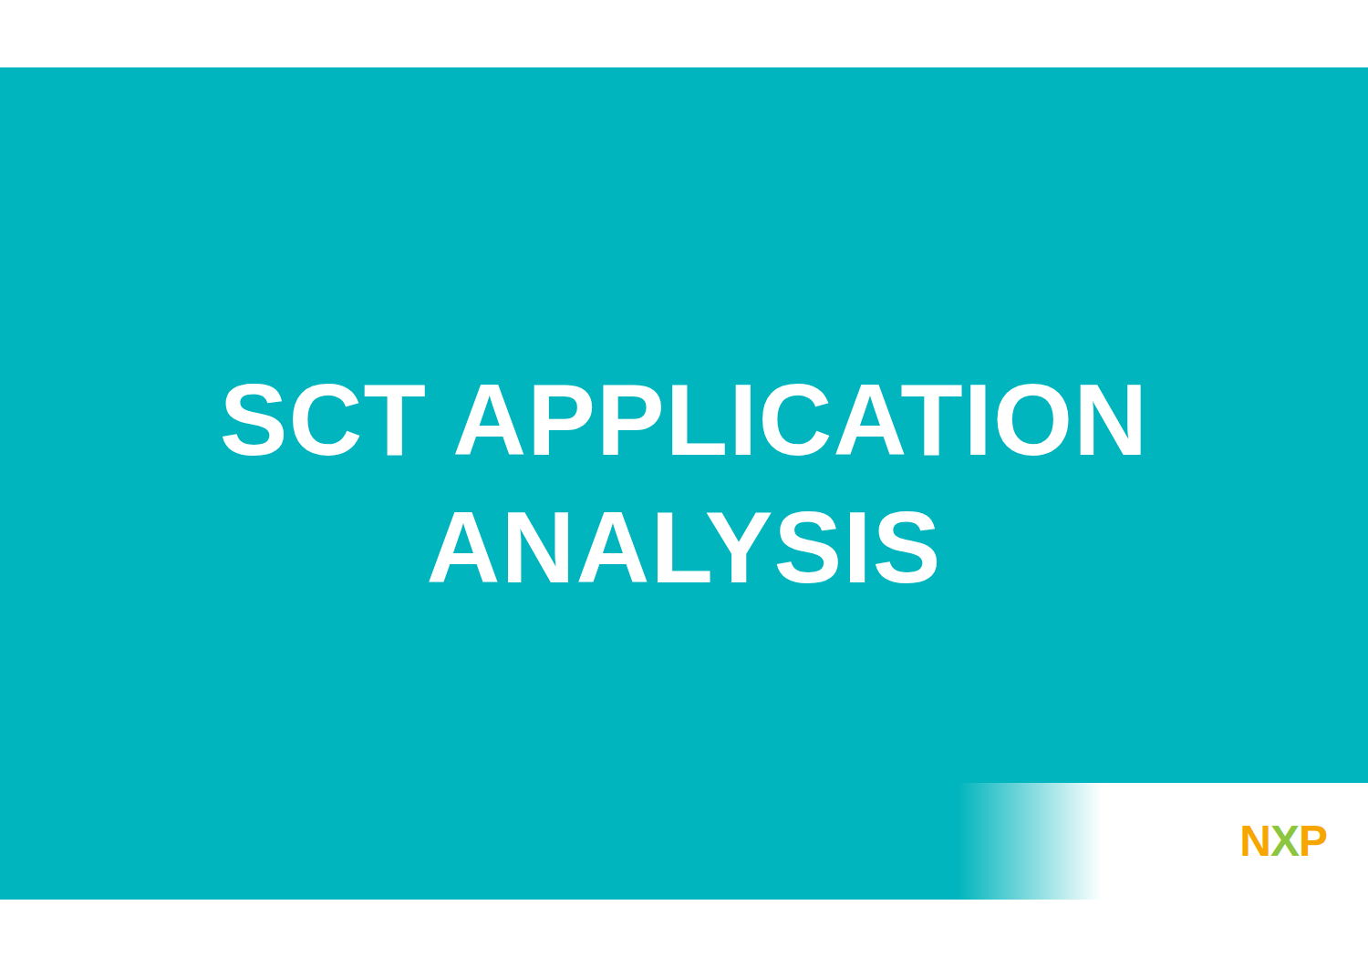SCT APPLICATION ANALYSIS
NXP